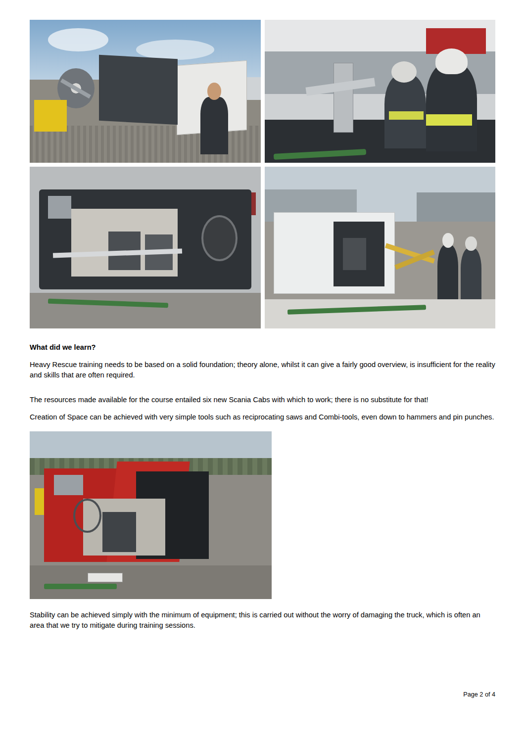What did we learn?
Heavy Rescue training needs to be based on a solid foundation; theory alone, whilst it can give a fairly good overview, is insufficient for the reality and skills that are often required.
The resources made available for the course entailed six new Scania Cabs with which to work; there is no substitute for that!
Creation of Space can be achieved with very simple tools such as reciprocating saws and Combi-tools, even down to hammers and pin punches.
Stability can be achieved simply with the minimum of equipment; this is carried out without the worry of damaging the truck, which is often an area that we try to mitigate during training sessions.
Page 2 of 4